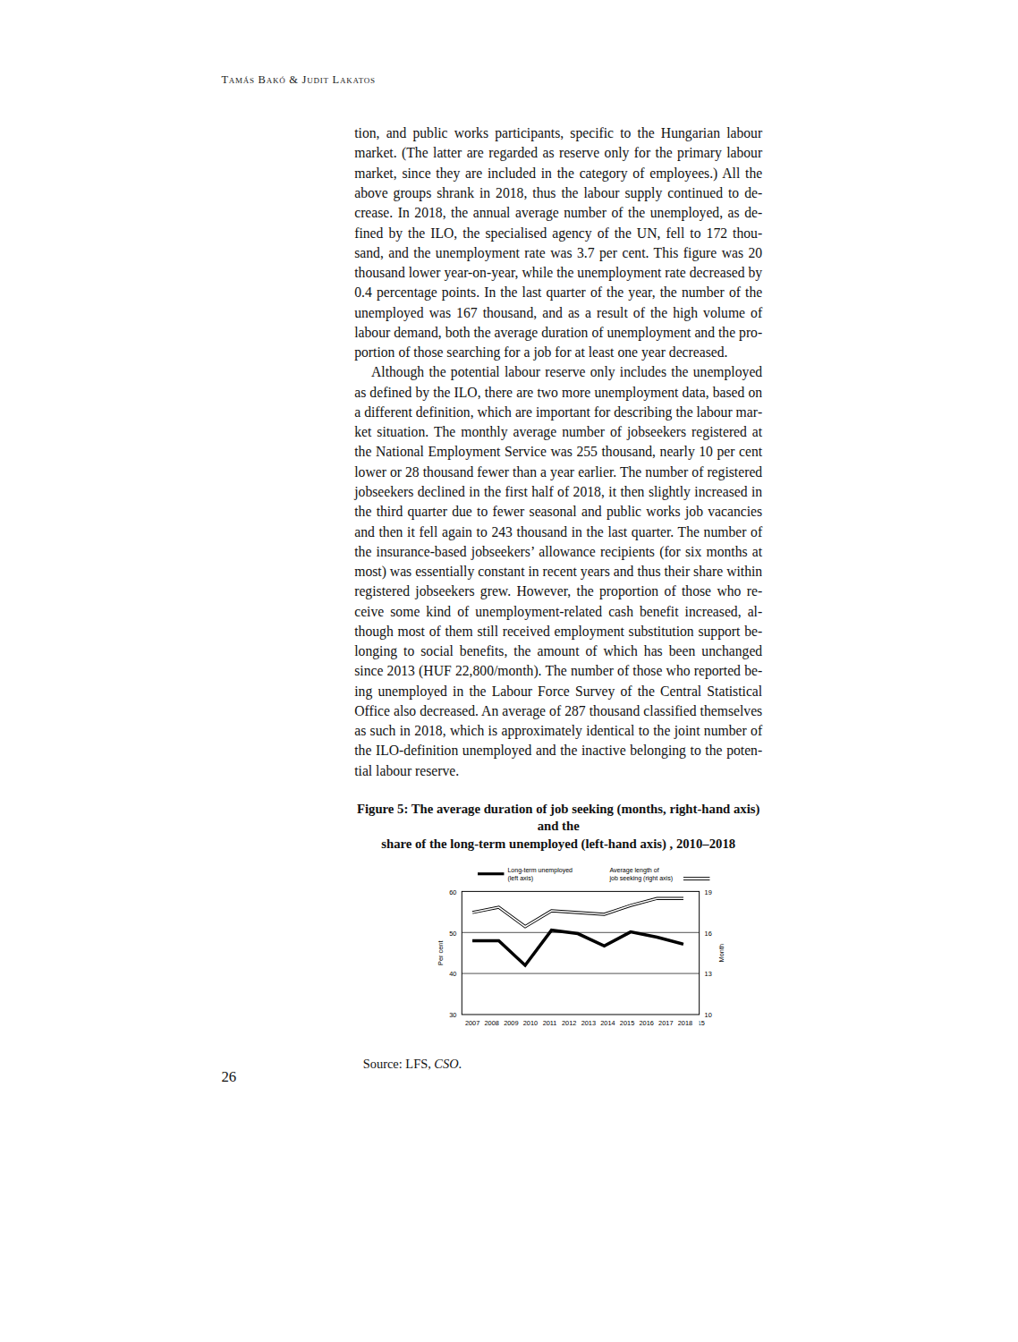Tamás Bakó & Judit Lakatos
tion, and public works participants, specific to the Hungarian labour market. (The latter are regarded as reserve only for the primary labour market, since they are included in the category of employees.) All the above groups shrank in 2018, thus the labour supply continued to decrease. In 2018, the annual average number of the unemployed, as defined by the ILO, the specialised agency of the UN, fell to 172 thousand, and the unemployment rate was 3.7 per cent. This figure was 20 thousand lower year-on-year, while the unemployment rate decreased by 0.4 percentage points. In the last quarter of the year, the number of the unemployed was 167 thousand, and as a result of the high volume of labour demand, both the average duration of unemployment and the proportion of those searching for a job for at least one year decreased.
Although the potential labour reserve only includes the unemployed as defined by the ILO, there are two more unemployment data, based on a different definition, which are important for describing the labour market situation. The monthly average number of jobseekers registered at the National Employment Service was 255 thousand, nearly 10 per cent lower or 28 thousand fewer than a year earlier. The number of registered jobseekers declined in the first half of 2018, it then slightly increased in the third quarter due to fewer seasonal and public works job vacancies and then it fell again to 243 thousand in the last quarter. The number of the insurance-based jobseekers’ allowance recipients (for six months at most) was essentially constant in recent years and thus their share within registered jobseekers grew. However, the proportion of those who receive some kind of unemployment-related cash benefit increased, although most of them still received employment substitution support belonging to social benefits, the amount of which has been unchanged since 2013 (HUF 22,800/month). The number of those who reported being unemployed in the Labour Force Survey of the Central Statistical Office also decreased. An average of 287 thousand classified themselves as such in 2018, which is approximately identical to the joint number of the ILO-definition unemployed and the inactive belonging to the potential labour reserve.
Figure 5: The average duration of job seeking (months, right-hand axis) and the
share of the long-term unemployed (left-hand axis) , 2010–2018
Long-term unemployed (left axis) Average length of job seeking (right axis) 60 50 40 30 19 16 13 10 Per cent Month 2007 2008 2009 2010 2011 2012 2013 2014 2015 . 2007 2008 2009 2010 2011 2012 2013 2014 2015 2016 2017 2018
Source: LFS, CSO.
26